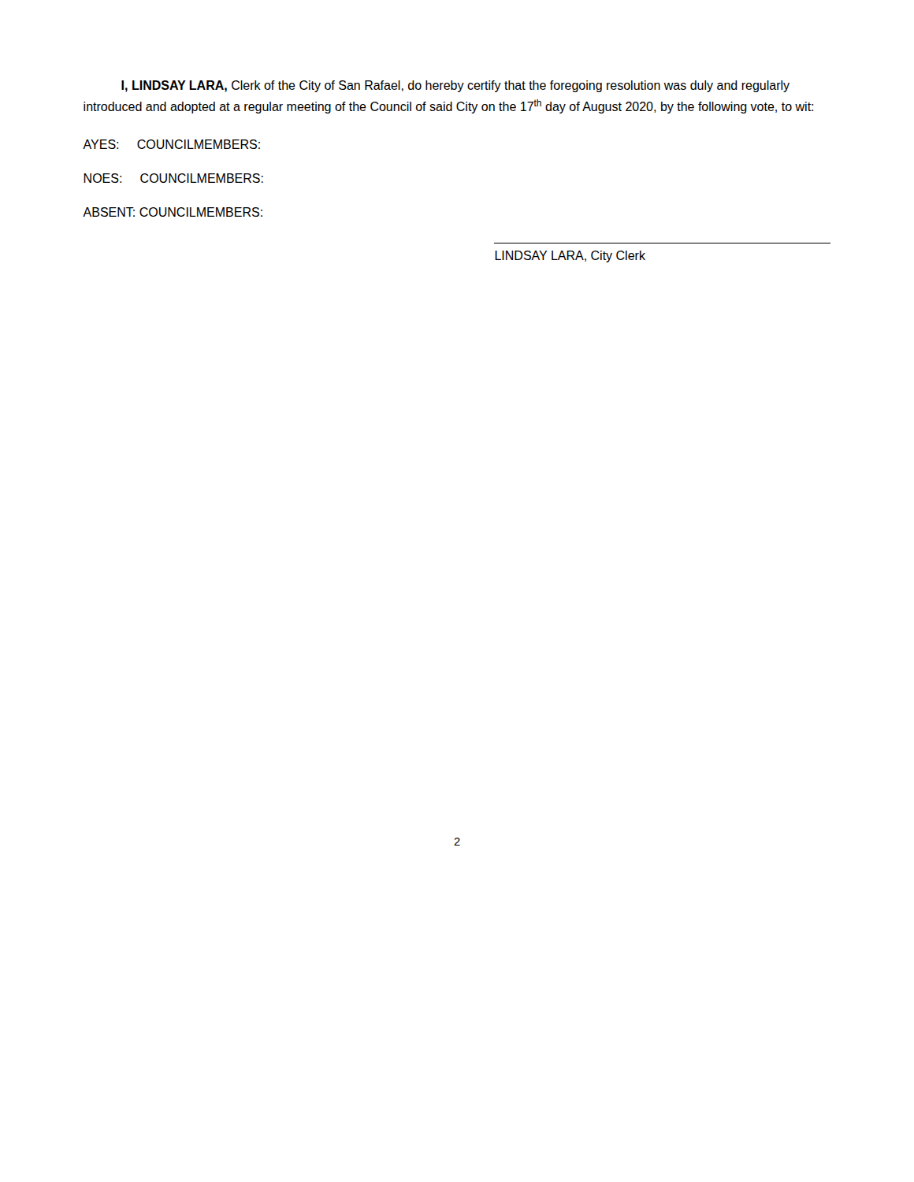I, LINDSAY LARA, Clerk of the City of San Rafael, do hereby certify that the foregoing resolution was duly and regularly introduced and adopted at a regular meeting of the Council of said City on the 17th day of August 2020, by the following vote, to wit:
AYES: COUNCILMEMBERS:
NOES: COUNCILMEMBERS:
ABSENT: COUNCILMEMBERS:
LINDSAY LARA, City Clerk
2